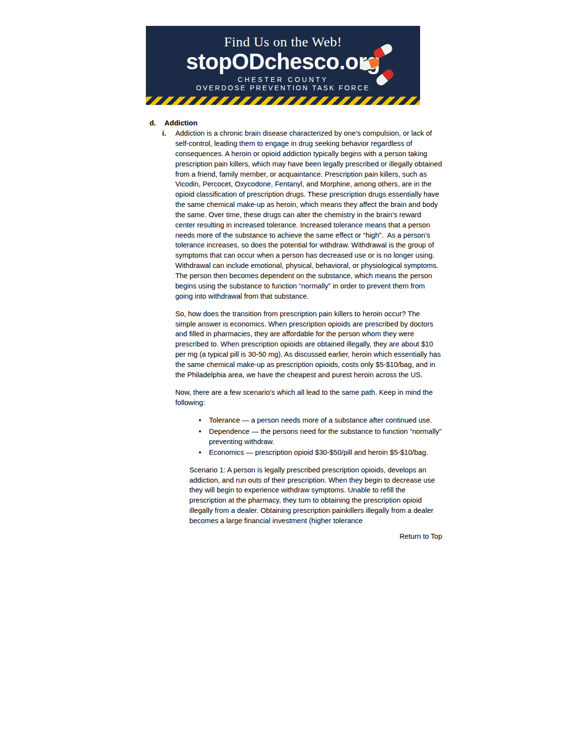Find Us on the Web!
stopODchesco.org
CHESTER COUNTY
OVERDOSE PREVENTION TASK FORCE
d. Addiction
i.
Addiction is a chronic brain disease characterized by one’s compulsion, or lack of self-control, leading them to engage in drug seeking behavior regardless of consequences. A heroin or opioid addiction typically begins with a person taking prescription pain killers, which may have been legally prescribed or illegally obtained from a friend, family member, or acquaintance. Prescription pain killers, such as Vicodin, Percocet, Oxycodone, Fentanyl, and Morphine, among others, are in the opioid classification of prescription drugs. These prescription drugs essentially have the same chemical make-up as heroin, which means they affect the brain and body the same. Over time, these drugs can alter the chemistry in the brain’s reward center resulting in increased tolerance. Increased tolerance means that a person needs more of the substance to achieve the same effect or “high”. As a person’s tolerance increases, so does the potential for withdraw. Withdrawal is the group of symptoms that can occur when a person has decreased use or is no longer using. Withdrawal can include emotional, physical, behavioral, or physiological symptoms. The person then becomes dependent on the substance, which means the person begins using the substance to function “normally” in order to prevent them from going into withdrawal from that substance.
So, how does the transition from prescription pain killers to heroin occur? The simple answer is economics. When prescription opioids are prescribed by doctors and filled in pharmacies, they are affordable for the person whom they were prescribed to. When prescription opioids are obtained illegally, they are about $10 per mg (a typical pill is 30-50 mg). As discussed earlier, heroin which essentially has the same chemical make-up as prescription opioids, costs only $5-$10/bag, and in the Philadelphia area, we have the cheapest and purest heroin across the US.
Now, there are a few scenario’s which all lead to the same path. Keep in mind the following:
Tolerance — a person needs more of a substance after continued use.
Dependence — the persons need for the substance to function “normally” preventing withdraw.
Economics — prescription opioid $30-$50/pill and heroin $5-$10/bag.
Scenario 1: A person is legally prescribed prescription opioids, develops an addiction, and run outs of their prescription. When they begin to decrease use they will begin to experience withdraw symptoms. Unable to refill the prescription at the pharmacy, they turn to obtaining the prescription opioid illegally from a dealer. Obtaining prescription painkillers illegally from a dealer becomes a large financial investment (higher tolerance
Return to Top